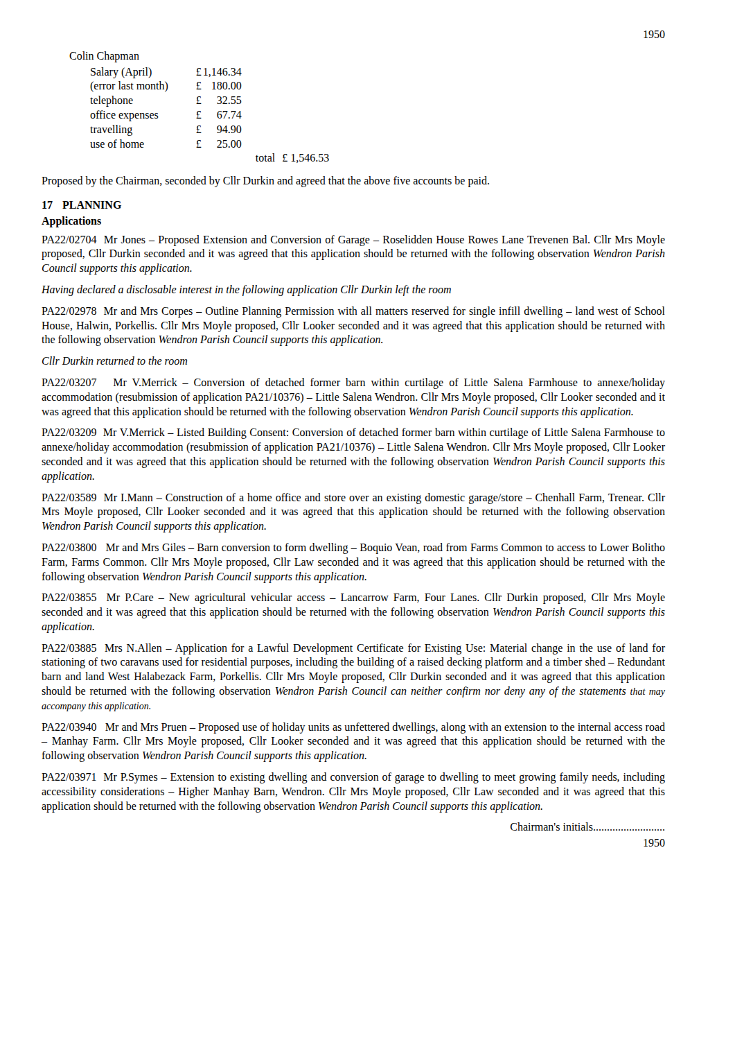1950
Colin Chapman
| Salary (April) | £ | 1,146.34 | | |
| (error last month) | £ | 180.00 | | |
| telephone | £ | 32.55 | | |
| office expenses | £ | 67.74 | | |
| travelling | £ | 94.90 | | |
| use of home | £ | 25.00 | | |
| | | | total | £ 1,546.53 |
Proposed by the Chairman, seconded by Cllr Durkin and agreed that the above five accounts be paid.
17 PLANNING
Applications
PA22/02704 Mr Jones – Proposed Extension and Conversion of Garage – Roselidden House Rowes Lane Trevenen Bal. Cllr Mrs Moyle proposed, Cllr Durkin seconded and it was agreed that this application should be returned with the following observation Wendron Parish Council supports this application.
Having declared a disclosable interest in the following application Cllr Durkin left the room
PA22/02978 Mr and Mrs Corpes – Outline Planning Permission with all matters reserved for single infill dwelling – land west of School House, Halwin, Porkellis. Cllr Mrs Moyle proposed, Cllr Looker seconded and it was agreed that this application should be returned with the following observation Wendron Parish Council supports this application.
Cllr Durkin returned to the room
PA22/03207 Mr V.Merrick – Conversion of detached former barn within curtilage of Little Salena Farmhouse to annexe/holiday accommodation (resubmission of application PA21/10376) – Little Salena Wendron. Cllr Mrs Moyle proposed, Cllr Looker seconded and it was agreed that this application should be returned with the following observation Wendron Parish Council supports this application.
PA22/03209 Mr V.Merrick – Listed Building Consent: Conversion of detached former barn within curtilage of Little Salena Farmhouse to annexe/holiday accommodation (resubmission of application PA21/10376) – Little Salena Wendron. Cllr Mrs Moyle proposed, Cllr Looker seconded and it was agreed that this application should be returned with the following observation Wendron Parish Council supports this application.
PA22/03589 Mr I.Mann – Construction of a home office and store over an existing domestic garage/store – Chenhall Farm, Trenear. Cllr Mrs Moyle proposed, Cllr Looker seconded and it was agreed that this application should be returned with the following observation Wendron Parish Council supports this application.
PA22/03800 Mr and Mrs Giles – Barn conversion to form dwelling – Boquio Vean, road from Farms Common to access to Lower Bolitho Farm, Farms Common. Cllr Mrs Moyle proposed, Cllr Law seconded and it was agreed that this application should be returned with the following observation Wendron Parish Council supports this application.
PA22/03855 Mr P.Care – New agricultural vehicular access – Lancarrow Farm, Four Lanes. Cllr Durkin proposed, Cllr Mrs Moyle seconded and it was agreed that this application should be returned with the following observation Wendron Parish Council supports this application.
PA22/03885 Mrs N.Allen – Application for a Lawful Development Certificate for Existing Use: Material change in the use of land for stationing of two caravans used for residential purposes, including the building of a raised decking platform and a timber shed – Redundant barn and land West Halabezack Farm, Porkellis. Cllr Mrs Moyle proposed, Cllr Durkin seconded and it was agreed that this application should be returned with the following observation Wendron Parish Council can neither confirm nor deny any of the statements that may accompany this application.
PA22/03940 Mr and Mrs Pruen – Proposed use of holiday units as unfettered dwellings, along with an extension to the internal access road – Manhay Farm. Cllr Mrs Moyle proposed, Cllr Looker seconded and it was agreed that this application should be returned with the following observation Wendron Parish Council supports this application.
PA22/03971 Mr P.Symes – Extension to existing dwelling and conversion of garage to dwelling to meet growing family needs, including accessibility considerations – Higher Manhay Barn, Wendron. Cllr Mrs Moyle proposed, Cllr Law seconded and it was agreed that this application should be returned with the following observation Wendron Parish Council supports this application.
Chairman's initials..........................
1950